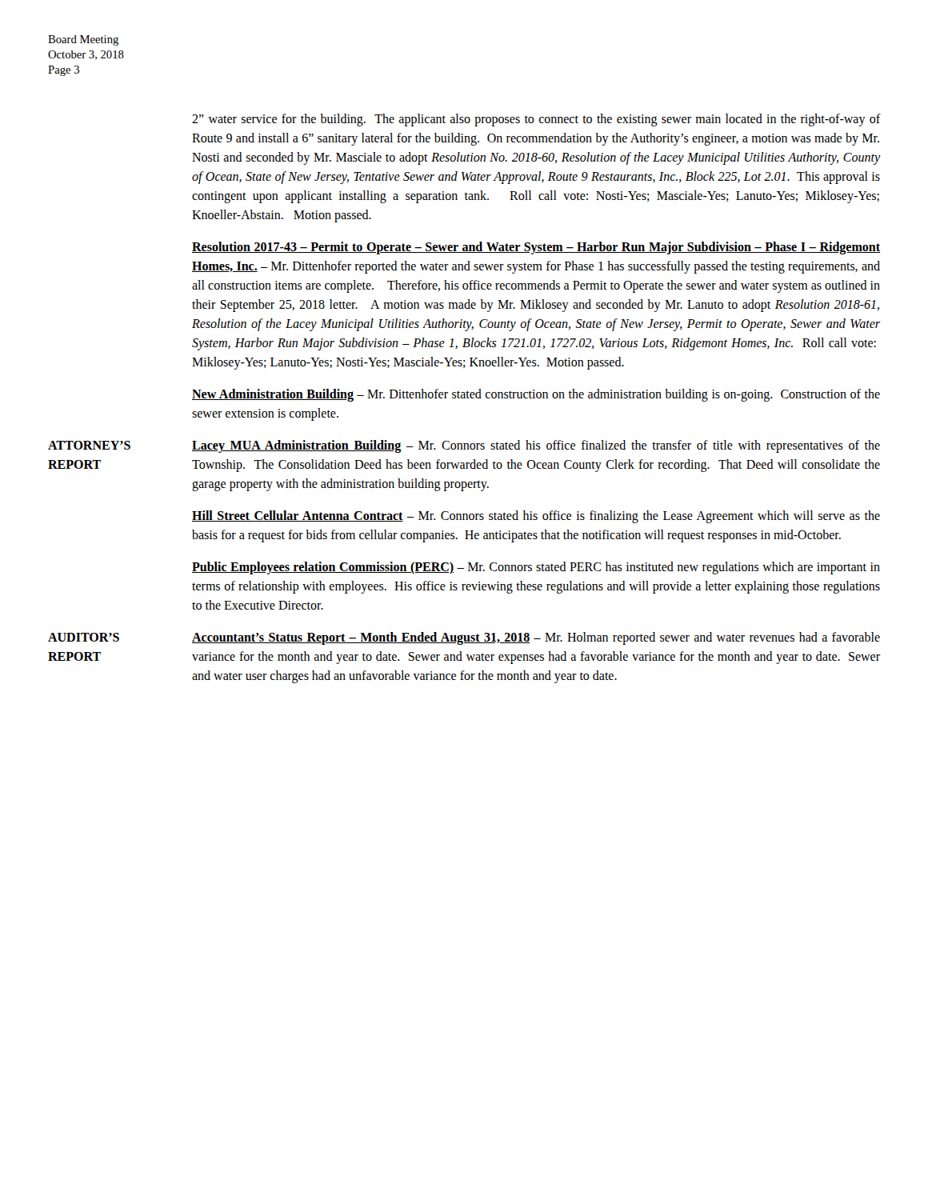Board Meeting
October 3, 2018
Page 3
2” water service for the building. The applicant also proposes to connect to the existing sewer main located in the right-of-way of Route 9 and install a 6” sanitary lateral for the building. On recommendation by the Authority’s engineer, a motion was made by Mr. Nosti and seconded by Mr. Masciale to adopt Resolution No. 2018-60, Resolution of the Lacey Municipal Utilities Authority, County of Ocean, State of New Jersey, Tentative Sewer and Water Approval, Route 9 Restaurants, Inc., Block 225, Lot 2.01. This approval is contingent upon applicant installing a separation tank. Roll call vote: Nosti-Yes; Masciale-Yes; Lanuto-Yes; Miklosey-Yes; Knoeller-Abstain. Motion passed.
Resolution 2017-43 – Permit to Operate – Sewer and Water System – Harbor Run Major Subdivision – Phase I – Ridgemont Homes, Inc. – Mr. Dittenhofer reported the water and sewer system for Phase 1 has successfully passed the testing requirements, and all construction items are complete. Therefore, his office recommends a Permit to Operate the sewer and water system as outlined in their September 25, 2018 letter. A motion was made by Mr. Miklosey and seconded by Mr. Lanuto to adopt Resolution 2018-61, Resolution of the Lacey Municipal Utilities Authority, County of Ocean, State of New Jersey, Permit to Operate, Sewer and Water System, Harbor Run Major Subdivision – Phase 1, Blocks 1721.01, 1727.02, Various Lots, Ridgemont Homes, Inc. Roll call vote: Miklosey-Yes; Lanuto-Yes; Nosti-Yes; Masciale-Yes; Knoeller-Yes. Motion passed.
New Administration Building – Mr. Dittenhofer stated construction on the administration building is on-going. Construction of the sewer extension is complete.
ATTORNEY’S REPORT
Lacey MUA Administration Building – Mr. Connors stated his office finalized the transfer of title with representatives of the Township. The Consolidation Deed has been forwarded to the Ocean County Clerk for recording. That Deed will consolidate the garage property with the administration building property.
Hill Street Cellular Antenna Contract – Mr. Connors stated his office is finalizing the Lease Agreement which will serve as the basis for a request for bids from cellular companies. He anticipates that the notification will request responses in mid-October.
Public Employees relation Commission (PERC) – Mr. Connors stated PERC has instituted new regulations which are important in terms of relationship with employees. His office is reviewing these regulations and will provide a letter explaining those regulations to the Executive Director.
AUDITOR’S REPORT
Accountant’s Status Report – Month Ended August 31, 2018 – Mr. Holman reported sewer and water revenues had a favorable variance for the month and year to date. Sewer and water expenses had a favorable variance for the month and year to date. Sewer and water user charges had an unfavorable variance for the month and year to date.